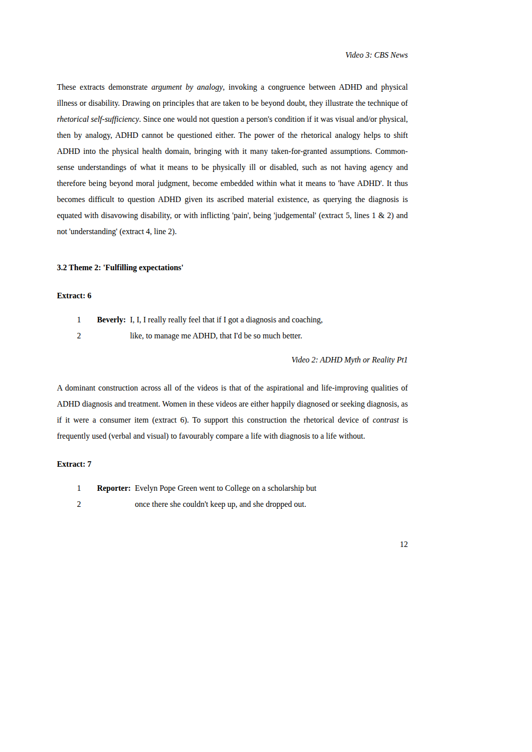Video 3: CBS News
These extracts demonstrate argument by analogy, invoking a congruence between ADHD and physical illness or disability. Drawing on principles that are taken to be beyond doubt, they illustrate the technique of rhetorical self-sufficiency. Since one would not question a person's condition if it was visual and/or physical, then by analogy, ADHD cannot be questioned either. The power of the rhetorical analogy helps to shift ADHD into the physical health domain, bringing with it many taken-for-granted assumptions. Common-sense understandings of what it means to be physically ill or disabled, such as not having agency and therefore being beyond moral judgment, become embedded within what it means to 'have ADHD'. It thus becomes difficult to question ADHD given its ascribed material existence, as querying the diagnosis is equated with disavowing disability, or with inflicting 'pain', being 'judgemental' (extract 5, lines 1 & 2) and not 'understanding' (extract 4, line 2).
3.2 Theme 2: 'Fulfilling expectations'
Extract: 6
| 1 | Beverly: | I, I, I really really feel that if I got a diagnosis and coaching, |
| 2 | | like, to manage me ADHD, that I'd be so much better. |
Video 2: ADHD Myth or Reality Pt1
A dominant construction across all of the videos is that of the aspirational and life-improving qualities of ADHD diagnosis and treatment. Women in these videos are either happily diagnosed or seeking diagnosis, as if it were a consumer item (extract 6). To support this construction the rhetorical device of contrast is frequently used (verbal and visual) to favourably compare a life with diagnosis to a life without.
Extract: 7
| 1 | Reporter: | Evelyn Pope Green went to College on a scholarship but |
| 2 | | once there she couldn't keep up, and she dropped out. |
12